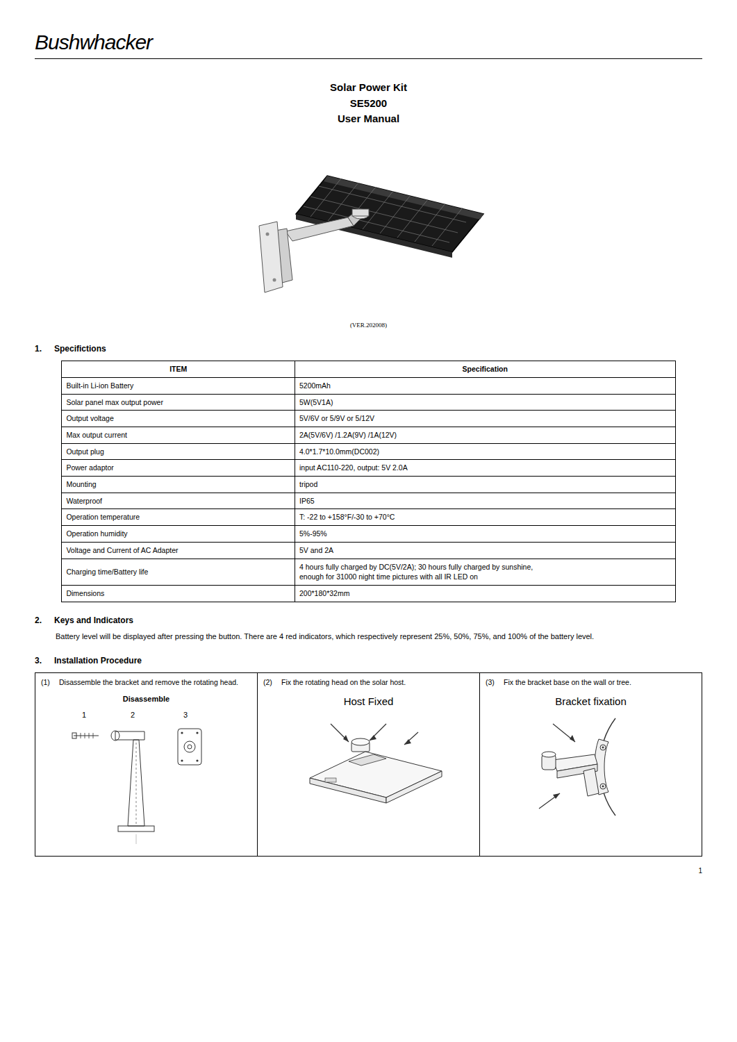Bushwhacker
Solar Power Kit
SE5200
User Manual
(VER.202008)
1. Specifictions
| ITEM | Specification |
| --- | --- |
| Built-in Li-ion Battery | 5200mAh |
| Solar panel max output power | 5W(5V1A) |
| Output voltage | 5V/6V or 5/9V or 5/12V |
| Max output current | 2A(5V/6V) /1.2A(9V) /1A(12V) |
| Output plug | 4.0*1.7*10.0mm(DC002) |
| Power adaptor | input AC110-220, output: 5V 2.0A |
| Mounting | tripod |
| Waterproof | IP65 |
| Operation temperature | T: -22 to +158°F/-30 to +70°C |
| Operation humidity | 5%-95% |
| Voltage and Current of AC Adapter | 5V and 2A |
| Charging time/Battery life | 4 hours fully charged by DC(5V/2A); 30 hours fully charged by sunshine, enough for 31000 night time pictures with all IR LED on |
| Dimensions | 200*180*32mm |
2. Keys and Indicators
Battery level will be displayed after pressing the button. There are 4 red indicators, which respectively represent 25%, 50%, 75%, and 100% of the battery level.
3. Installation Procedure
| (1) Disassemble the bracket and remove the rotating head. Disassemble 1 2 3 | (2) Fix the rotating head on the solar host. Host Fixed | (3) Fix the bracket base on the wall or tree. Bracket fixation |
1